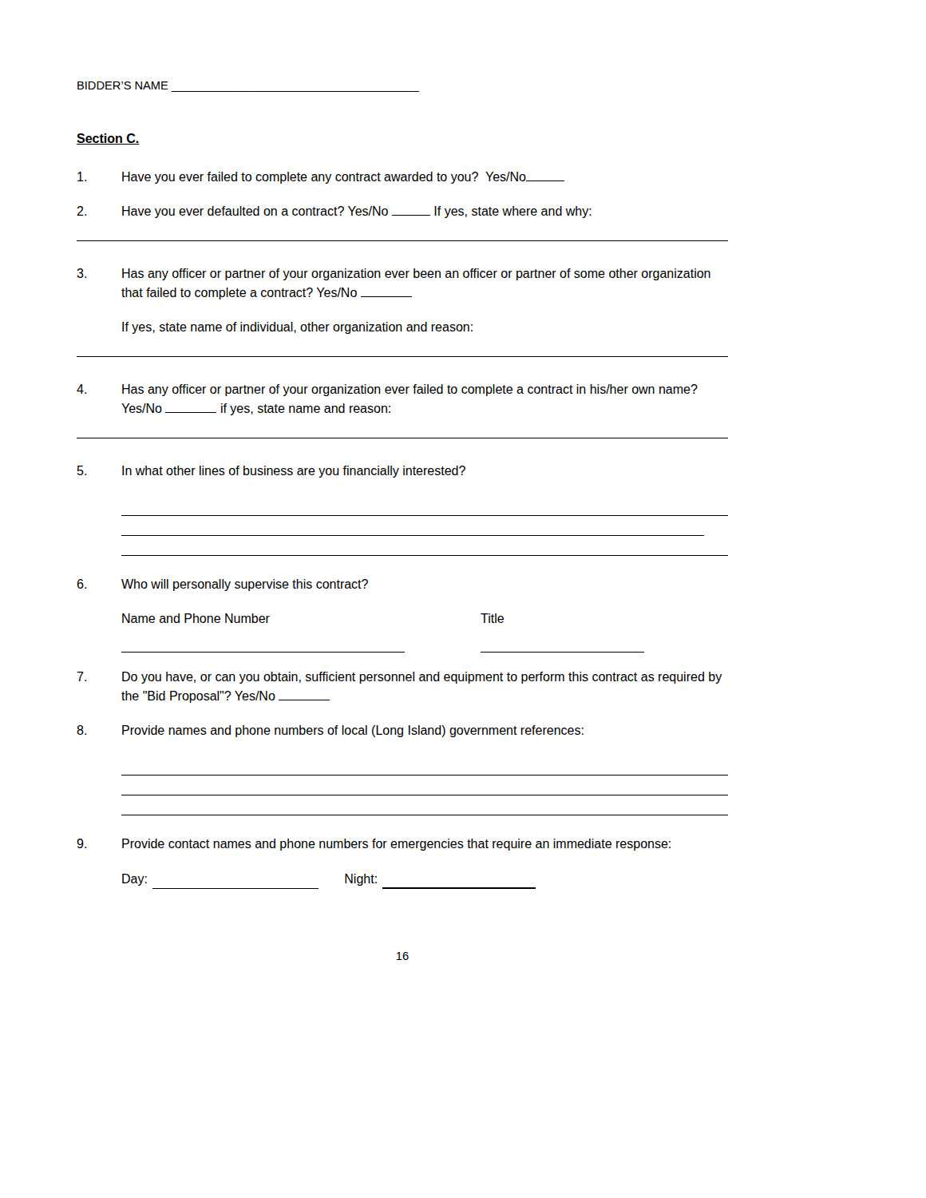BIDDER’S NAME ______________________________________
Section C.
1.
Have you ever failed to complete any contract awarded to you? Yes/No
2.
Have you ever defaulted on a contract? Yes/No If yes, state where and why:
3.
Has any officer or partner of your organization ever been an officer or partner of some other organization that failed to complete a contract? Yes/No
If yes, state name of individual, other organization and reason:
4.
Has any officer or partner of your organization ever failed to complete a contract in his/her own name? Yes/No if yes, state name and reason:
5.
In what other lines of business are you financially interested?
6.
Who will personally supervise this contract?
Name and Phone Number
Title
7.
Do you have, or can you obtain, sufficient personnel and equipment to perform this contract as required by the "Bid Proposal"? Yes/No
8.
Provide names and phone numbers of local (Long Island) government references:
9.
Provide contact names and phone numbers for emergencies that require an immediate response:
Day:
Night:
16